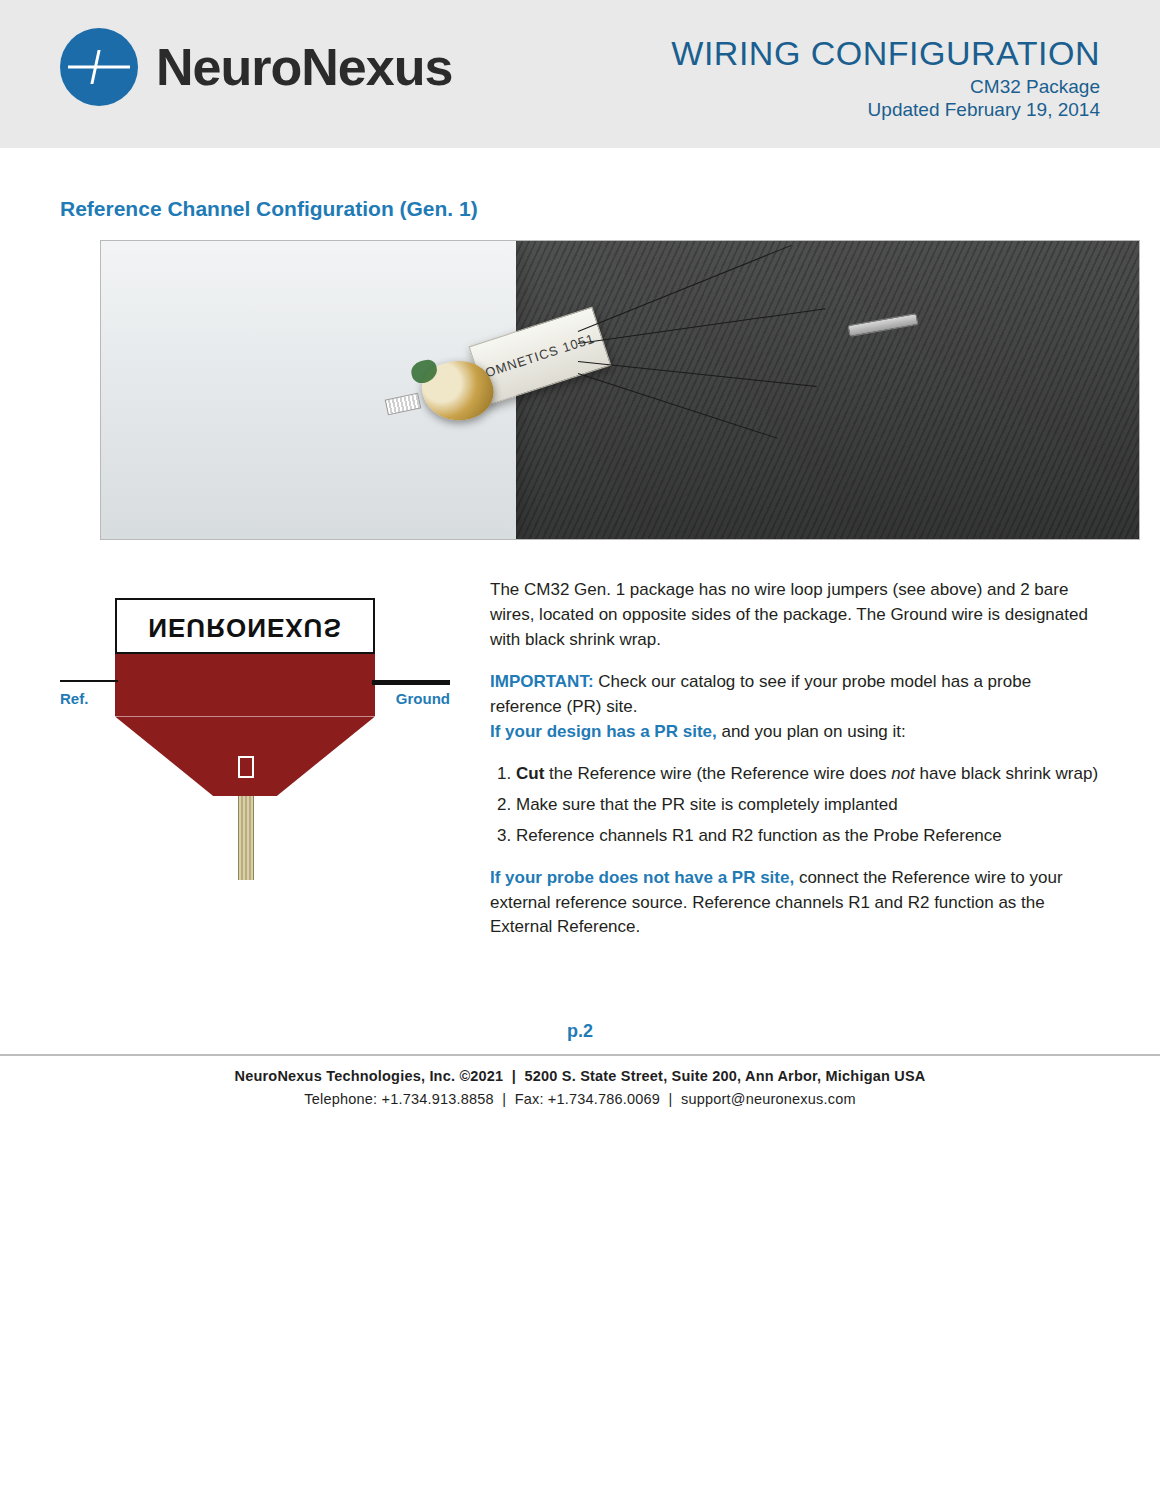Neuro Nexus
WIRING CONFIGURATION
CM32 Package
Updated February 19, 2014
Reference Channel Configuration (Gen. 1)
OMNETICS 1051
NEURONEXUS
Ref.
Ground
The CM32 Gen. 1 package has no wire loop jumpers (see above) and 2 bare wires, located on opposite sides of the package. The Ground wire is designated with black shrink wrap.
IMPORTANT: Check our catalog to see if your probe model has a probe reference (PR) site.
If your design has a PR site, and you plan on using it:
Cut the Reference wire (the Reference wire does not have black shrink wrap)
Make sure that the PR site is completely implanted
Reference channels R1 and R2 function as the Probe Reference
If your probe does not have a PR site, connect the Reference wire to your external reference source. Reference channels R1 and R2 function as the External Reference.
p.2
NeuroNexus Technologies, Inc. ©2021 | 5200 S. State Street, Suite 200, Ann Arbor, Michigan USA
Telephone: +1.734.913.8858 | Fax: +1.734.786.0069 | support@neuronexus.com